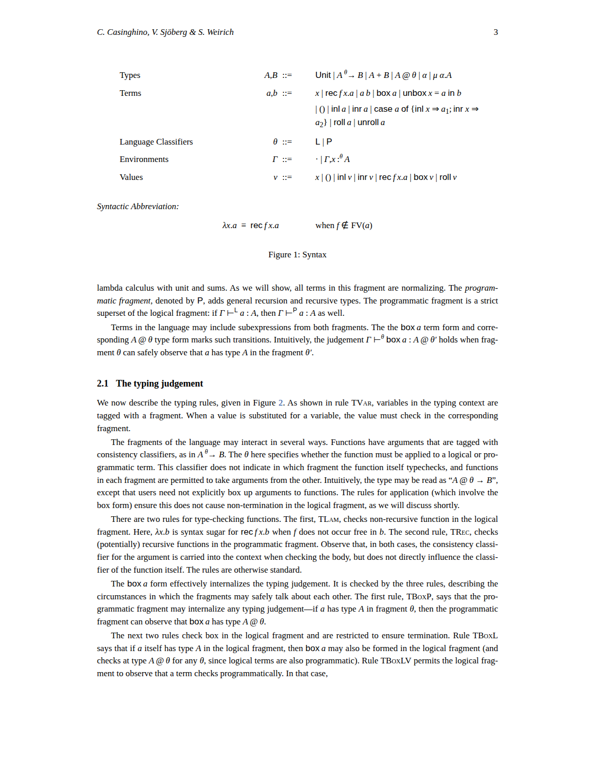C. Casinghino, V. Sjöberg & S. Weirich 3
| Types | A , B | ::= | Unit / A θ → B / A + B / A @ θ / α / μ α . A |
| Terms | a , b | ::= | x / rec f x . a / a b / box a / unbox x = a in b |
| | | | / () / inl a / inr a / case a of { inl x ⇒ a 1 ; inr x ⇒ a 2 } / roll a / unroll a |
| Language Classifiers | θ | ::= | L / P |
| Environments | Γ | ::= | · / Γ , x : θ A |
| Values | v | ::= | x / () / inl v / inr v / rec f x . a / box v / roll v |
Syntactic Abbreviation:
λx.a ≡ rec f x.a when f ∉ FV(a)
Figure 1: Syntax
lambda calculus with unit and sums. As we will show, all terms in this fragment are normalizing. The programmatic fragment, denoted by P, adds general recursion and recursive types. The programmatic fragment is a strict superset of the logical fragment: if Γ ⊢L a : A, then Γ ⊢P a : A as well.
Terms in the language may include subexpressions from both fragments. The the box a term form and corresponding A @ θ type form marks such transitions. Intuitively, the judgement Γ ⊢θ box a : A @ θ′ holds when fragment θ can safely observe that a has type A in the fragment θ′.
2.1 The typing judgement
We now describe the typing rules, given in Figure 2. As shown in rule TVar, variables in the typing context are tagged with a fragment. When a value is substituted for a variable, the value must check in the corresponding fragment.
The fragments of the language may interact in several ways. Functions have arguments that are tagged with consistency classifiers, as in A θ→ B. The θ here specifies whether the function must be applied to a logical or programmatic term. This classifier does not indicate in which fragment the function itself typechecks, and functions in each fragment are permitted to take arguments from the other. Intuitively, the type may be read as “A @ θ → B”, except that users need not explicitly box up arguments to functions. The rules for application (which involve the box form) ensure this does not cause non-termination in the logical fragment, as we will discuss shortly.
There are two rules for type-checking functions. The first, TLam, checks non-recursive function in the logical fragment. Here, λx.b is syntax sugar for rec f x.b when f does not occur free in b. The second rule, TRec, checks (potentially) recursive functions in the programmatic fragment. Observe that, in both cases, the consistency classifier for the argument is carried into the context when checking the body, but does not directly influence the classifier of the function itself. The rules are otherwise standard.
The box a form effectively internalizes the typing judgement. It is checked by the three rules, describing the circumstances in which the fragments may safely talk about each other. The first rule, TBoxP, says that the programmatic fragment may internalize any typing judgement—if a has type A in fragment θ, then the programmatic fragment can observe that box a has type A @ θ.
The next two rules check box in the logical fragment and are restricted to ensure termination. Rule TBoxL says that if a itself has type A in the logical fragment, then box a may also be formed in the logical fragment (and checks at type A @ θ for any θ, since logical terms are also programmatic). Rule TBoxLV permits the logical fragment to observe that a term checks programmatically. In that case,